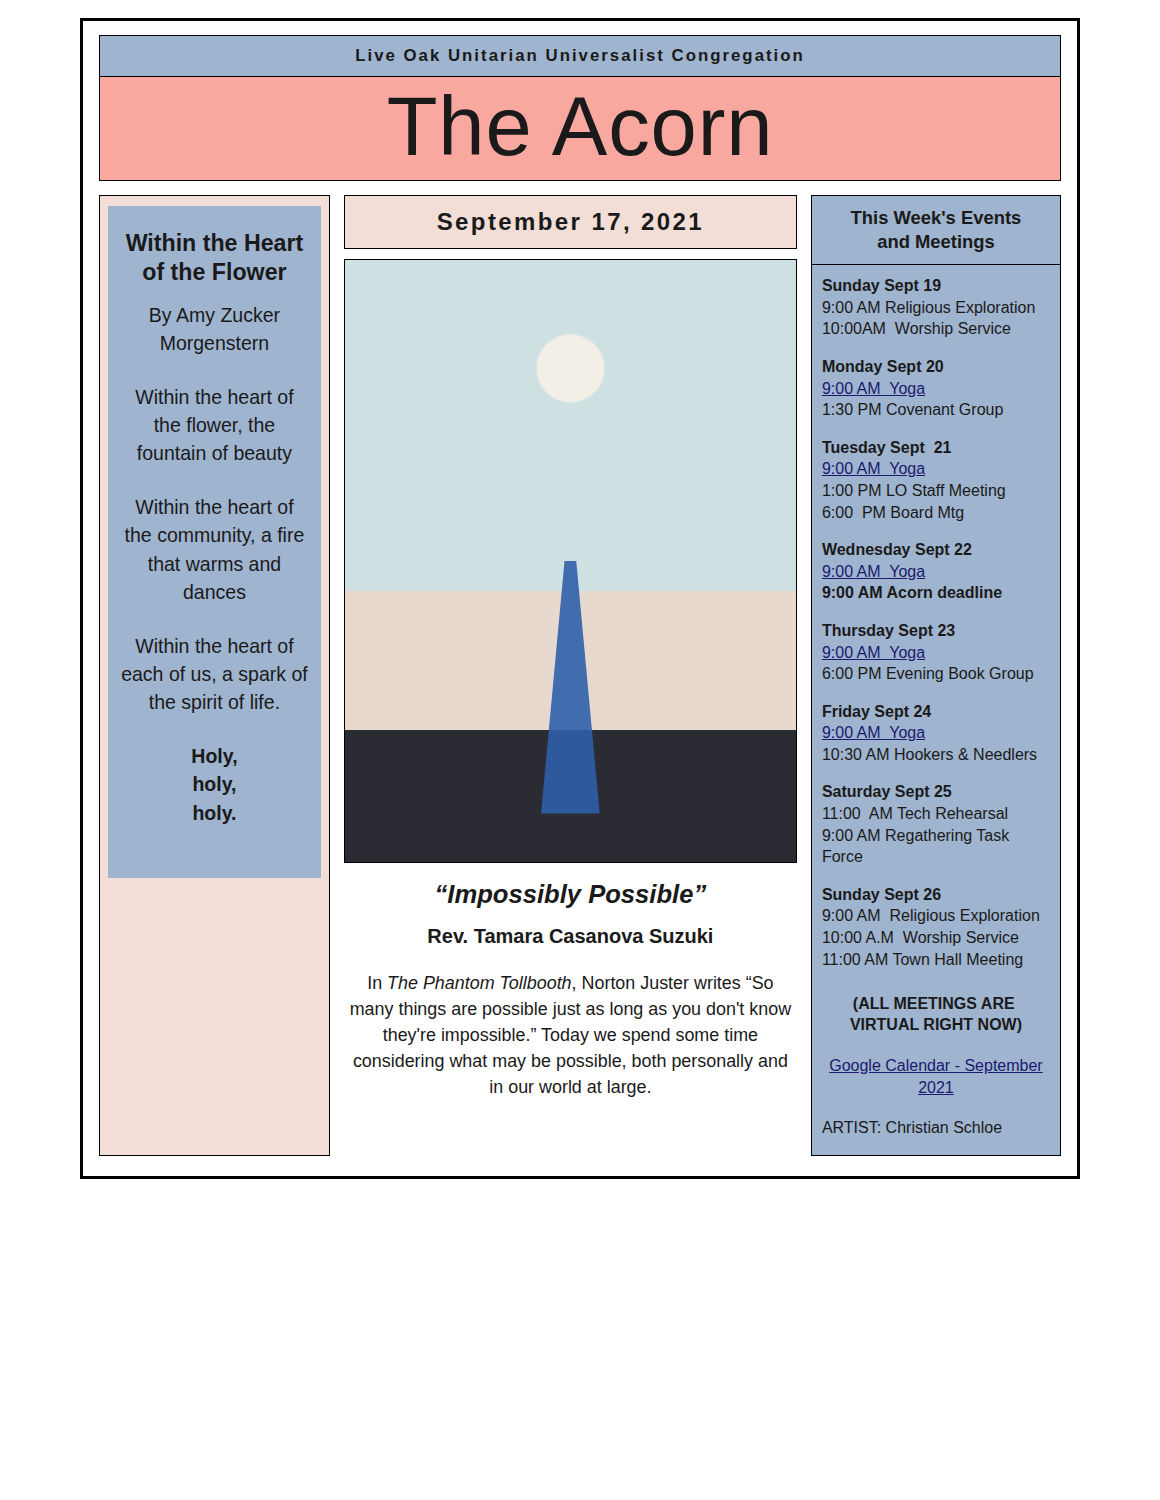Live Oak Unitarian Universalist Congregation
The Acorn
Within the Heart
of the Flower
By Amy Zucker Morgenstern
Within the heart of the flower, the fountain of beauty
Within the heart of the community, a fire that warms and dances
Within the heart of each of us, a spark of the spirit of life.
Holy,
holy,
holy.
September 17, 2021
“Impossibly Possible”
Rev. Tamara Casanova Suzuki
In The Phantom Tollbooth, Norton Juster writes “So many things are possible just as long as you don't know they're impossible.” Today we spend some time considering what may be possible, both personally and in our world at large.
This Week's Events
and Meetings
Sunday Sept 19 9:00 AM Religious Exploration
10:00AM Worship Service
Monday Sept 20 9:00 AM Yoga
1:30 PM Covenant Group
Tuesday Sept 21 9:00 AM Yoga
1:00 PM LO Staff Meeting
6:00 PM Board Mtg
Wednesday Sept 22 9:00 AM Yoga
9:00 AM Acorn deadline
Thursday Sept 23 9:00 AM Yoga
6:00 PM Evening Book Group
Friday Sept 24 9:00 AM Yoga
10:30 AM Hookers & Needlers
Saturday Sept 25 11:00 AM Tech Rehearsal
9:00 AM Regathering Task Force
Sunday Sept 26 9:00 AM Religious Exploration
10:00 A.M Worship Service
11:00 AM Town Hall Meeting
(ALL MEETINGS ARE VIRTUAL RIGHT NOW)
Google Calendar - September 2021
ARTIST: Christian Schloe